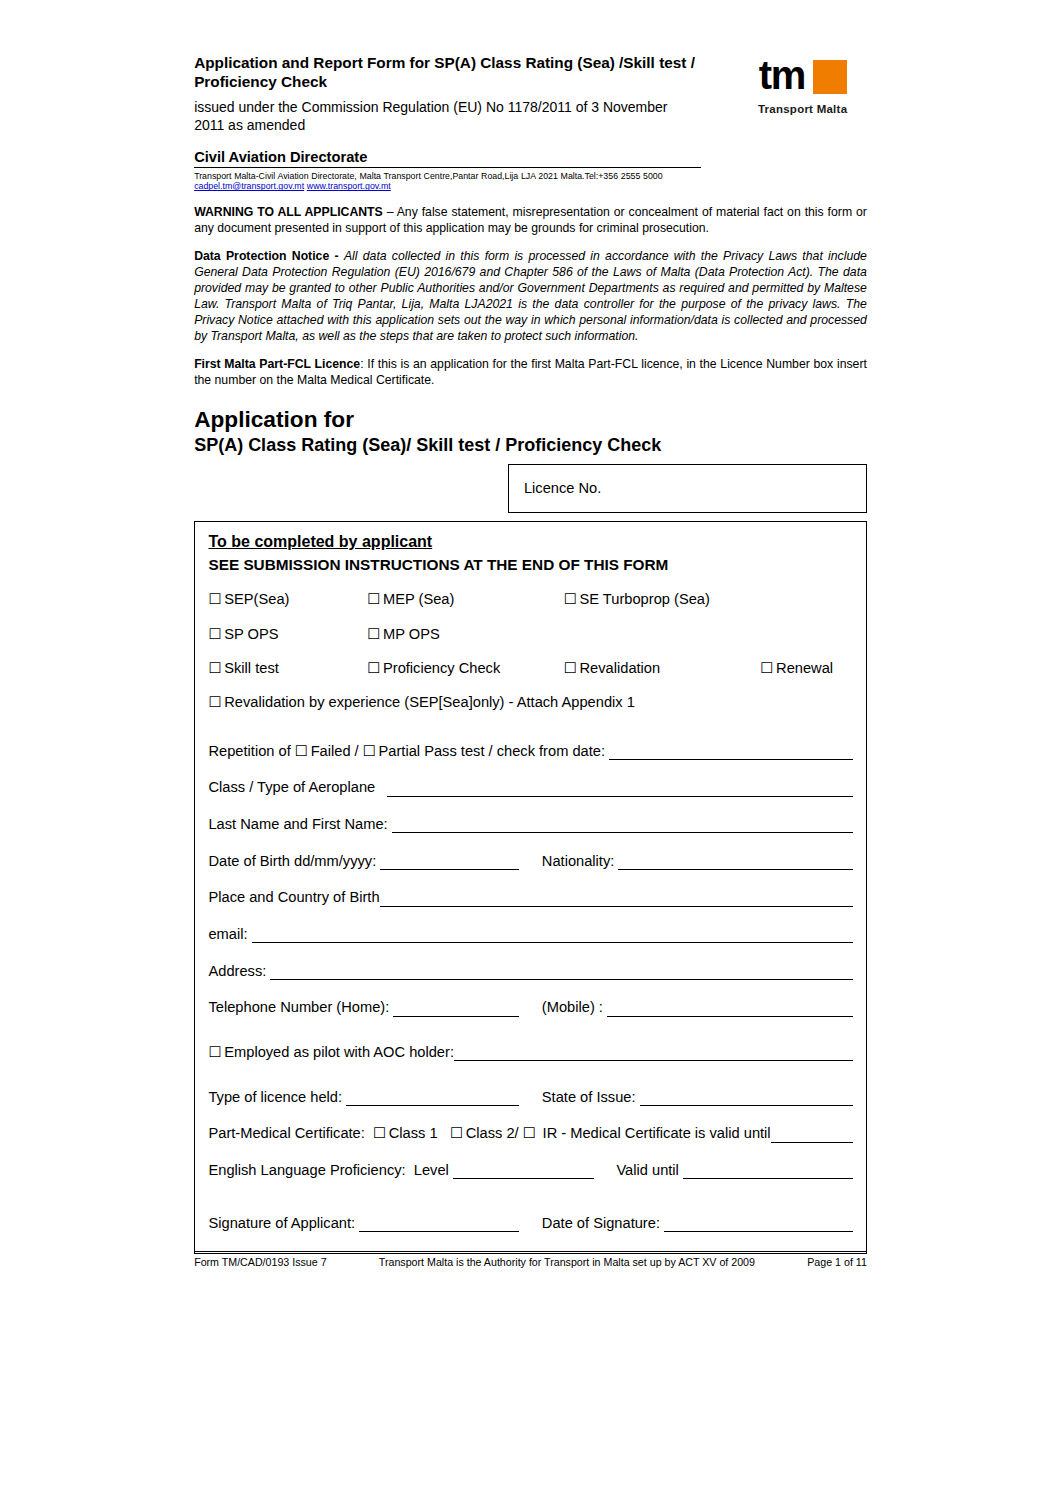Application and Report Form for SP(A) Class Rating (Sea) /Skill test / Proficiency Check
issued under the Commission Regulation (EU) No 1178/2011 of 3 November 2011 as amended
Civil Aviation Directorate
Transport Malta-Civil Aviation Directorate, Malta Transport Centre,Pantar Road,Lija LJA 2021 Malta.Tel:+356 2555 5000 cadpel.tm@transport.gov.mt www.transport.gov.mt
tm
Transport Malta
WARNING TO ALL APPLICANTS – Any false statement, misrepresentation or concealment of material fact on this form or any document presented in support of this application may be grounds for criminal prosecution.
Data Protection Notice - All data collected in this form is processed in accordance with the Privacy Laws that include General Data Protection Regulation (EU) 2016/679 and Chapter 586 of the Laws of Malta (Data Protection Act). The data provided may be granted to other Public Authorities and/or Government Departments as required and permitted by Maltese Law. Transport Malta of Triq Pantar, Lija, Malta LJA2021 is the data controller for the purpose of the privacy laws. The Privacy Notice attached with this application sets out the way in which personal information/data is collected and processed by Transport Malta, as well as the steps that are taken to protect such information.
First Malta Part-FCL Licence: If this is an application for the first Malta Part-FCL licence, in the Licence Number box insert the number on the Malta Medical Certificate.
Application for
SP(A) Class Rating (Sea)/ Skill test / Proficiency Check
Licence No.
To be completed by applicant
SEE SUBMISSION INSTRUCTIONS AT THE END OF THIS FORM
☐SEP(Sea)
☐MEP (Sea)
☐SE Turboprop (Sea)
☐SP OPS
☐MP OPS
☐Skill test
☐Proficiency Check
☐Revalidation
☐Renewal
☐Revalidation by experience (SEP[Sea]only) - Attach Appendix 1
Repetition of ☐Failed / ☐Partial Pass test / check from date:
Class / Type of Aeroplane
Last Name and First Name:
Date of Birth dd/mm/yyyy:
Nationality:
Place and Country of Birth
email:
Address:
Telephone Number (Home):
(Mobile) :
☐Employed as pilot with AOC holder:
Type of licence held:
State of Issue:
Part-Medical Certificate: ☐Class 1 ☐Class 2/ ☐ IR - Medical Certificate is valid until
English Language Proficiency: Level
Valid until
Signature of Applicant:
Date of Signature:
Form TM/CAD/0193 Issue 7
Transport Malta is the Authority for Transport in Malta set up by ACT XV of 2009
Page 1 of 11